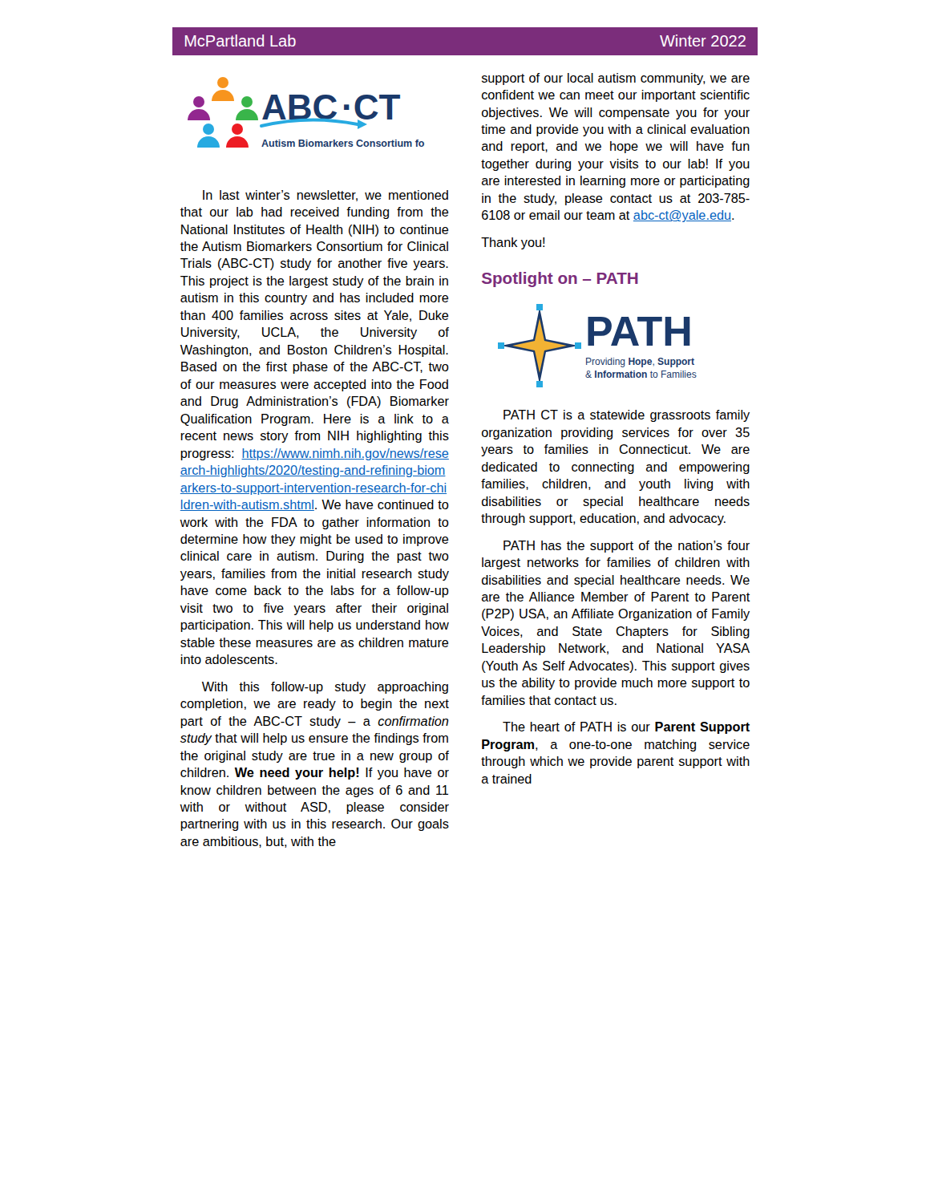McPartland Lab Winter 2022
ABC ·CT Autism Biomarkers Consortium for Clinical Trials
In last winter’s newsletter, we mentioned that our lab had received funding from the National Institutes of Health (NIH) to continue the Autism Biomarkers Consortium for Clinical Trials (ABC-CT) study for another five years. This project is the largest study of the brain in autism in this country and has included more than 400 families across sites at Yale, Duke University, UCLA, the University of Washington, and Boston Children’s Hospital. Based on the first phase of the ABC-CT, two of our measures were accepted into the Food and Drug Administration’s (FDA) Biomarker Qualification Program. Here is a link to a recent news story from NIH highlighting this progress: https://www.nimh.nih.gov/news/research-highlights/2020/testing-and-refining-biomarkers-to-support-intervention-research-for-children-with-autism.shtml. We have continued to work with the FDA to gather information to determine how they might be used to improve clinical care in autism. During the past two years, families from the initial research study have come back to the labs for a follow-up visit two to five years after their original participation. This will help us understand how stable these measures are as children mature into adolescents.
With this follow-up study approaching completion, we are ready to begin the next part of the ABC-CT study – a confirmation study that will help us ensure the findings from the original study are true in a new group of children. We need your help! If you have or know children between the ages of 6 and 11 with or without ASD, please consider partnering with us in this research. Our goals are ambitious, but, with the
support of our local autism community, we are confident we can meet our important scientific objectives. We will compensate you for your time and provide you with a clinical evaluation and report, and we hope we will have fun together during your visits to our lab! If you are interested in learning more or participating in the study, please contact us at 203-785-6108 or email our team at abc-ct@yale.edu.
Thank you!
Spotlight on – PATH
PATH Providing Hope, Support & Information to Families
PATH CT is a statewide grassroots family organization providing services for over 35 years to families in Connecticut. We are dedicated to connecting and empowering families, children, and youth living with disabilities or special healthcare needs through support, education, and advocacy.
PATH has the support of the nation’s four largest networks for families of children with disabilities and special healthcare needs. We are the Alliance Member of Parent to Parent (P2P) USA, an Affiliate Organization of Family Voices, and State Chapters for Sibling Leadership Network, and National YASA (Youth As Self Advocates). This support gives us the ability to provide much more support to families that contact us.
The heart of PATH is our Parent Support Program, a one-to-one matching service through which we provide parent support with a trained